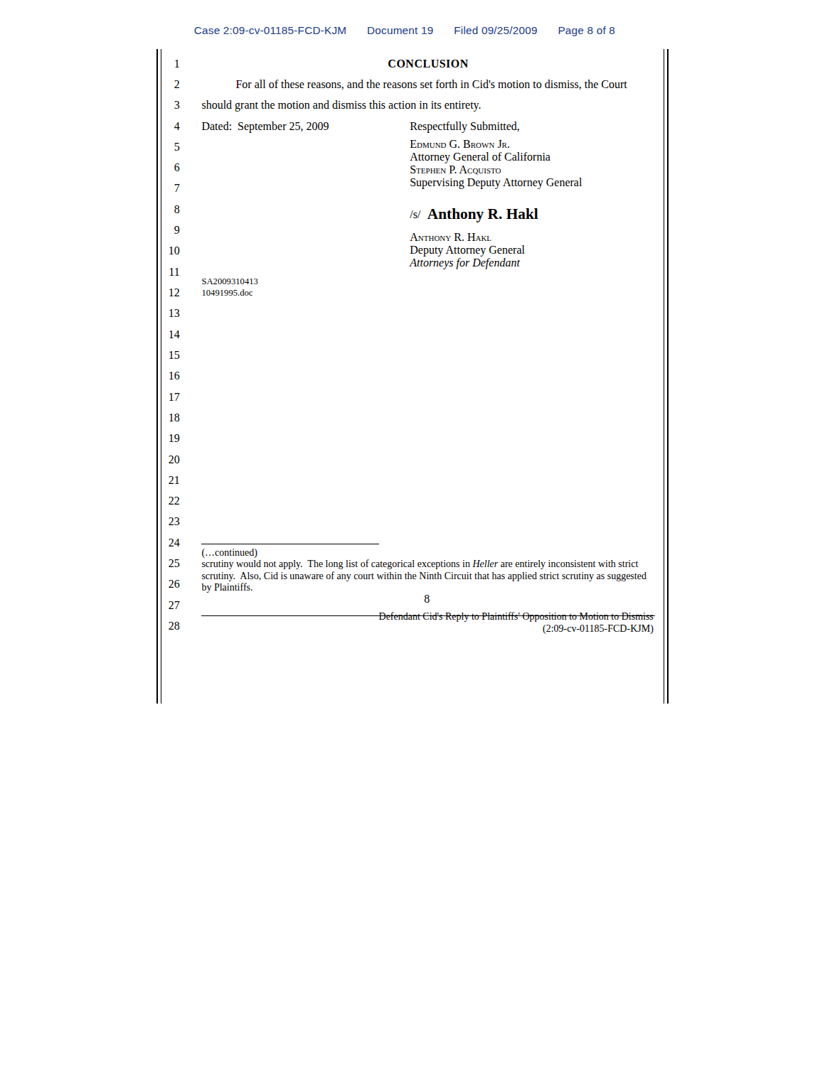Case 2:09-cv-01185-FCD-KJM Document 19 Filed 09/25/2009 Page 8 of 8
1
2
3
4
5
6
7
8
9
10
11
12
13
14
15
16
17
18
19
20
21
22
23
24
25
26
27
28
CONCLUSION
For all of these reasons, and the reasons set forth in Cid's motion to dismiss, the Court
should grant the motion and dismiss this action in its entirety.
Dated: September 25, 2009
Respectfully Submitted,
Edmund G. Brown Jr.
Attorney General of California
Stephen P. Acquisto
Supervising Deputy Attorney General
/s/ Anthony R. Hakl
Anthony R. Hakl
Deputy Attorney General
Attorneys for Defendant
SA2009310413
10491995.doc
(…continued) scrutiny would not apply. The long list of categorical exceptions in Heller are entirely inconsistent with strict scrutiny. Also, Cid is unaware of any court within the Ninth Circuit that has applied strict scrutiny as suggested by Plaintiffs.
8
Defendant Cid's Reply to Plaintiffs' Opposition to Motion to Dismiss (2:09-cv-01185-FCD-KJM)